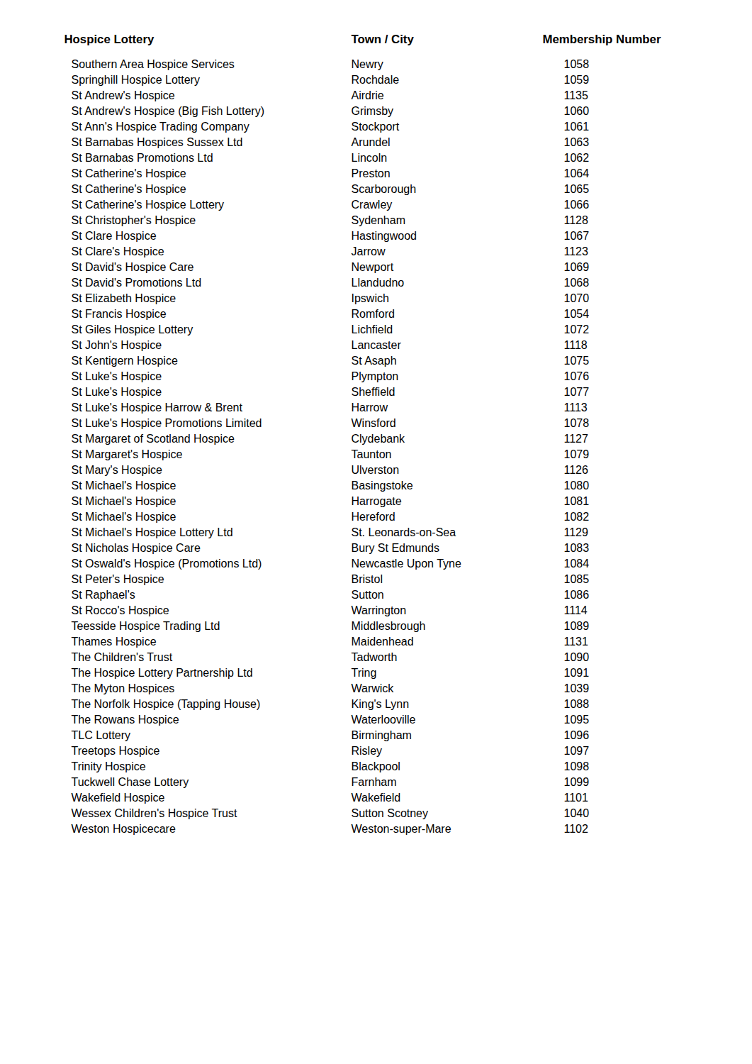| Hospice Lottery | Town / City | Membership Number |
| --- | --- | --- |
| Southern Area Hospice Services | Newry | 1058 |
| Springhill Hospice Lottery | Rochdale | 1059 |
| St Andrew's Hospice | Airdrie | 1135 |
| St Andrew's Hospice (Big Fish Lottery) | Grimsby | 1060 |
| St Ann's Hospice Trading Company | Stockport | 1061 |
| St Barnabas Hospices Sussex Ltd | Arundel | 1063 |
| St Barnabas Promotions Ltd | Lincoln | 1062 |
| St Catherine's Hospice | Preston | 1064 |
| St Catherine's Hospice | Scarborough | 1065 |
| St Catherine's Hospice Lottery | Crawley | 1066 |
| St Christopher's Hospice | Sydenham | 1128 |
| St Clare Hospice | Hastingwood | 1067 |
| St Clare's Hospice | Jarrow | 1123 |
| St David's Hospice Care | Newport | 1069 |
| St David's Promotions Ltd | Llandudno | 1068 |
| St Elizabeth Hospice | Ipswich | 1070 |
| St Francis Hospice | Romford | 1054 |
| St Giles Hospice Lottery | Lichfield | 1072 |
| St John's Hospice | Lancaster | 1118 |
| St Kentigern Hospice | St Asaph | 1075 |
| St Luke's Hospice | Plympton | 1076 |
| St Luke's Hospice | Sheffield | 1077 |
| St Luke's Hospice Harrow & Brent | Harrow | 1113 |
| St Luke's Hospice Promotions Limited | Winsford | 1078 |
| St Margaret of Scotland Hospice | Clydebank | 1127 |
| St Margaret's Hospice | Taunton | 1079 |
| St Mary's Hospice | Ulverston | 1126 |
| St Michael's Hospice | Basingstoke | 1080 |
| St Michael's Hospice | Harrogate | 1081 |
| St Michael's Hospice | Hereford | 1082 |
| St Michael's Hospice Lottery Ltd | St. Leonards-on-Sea | 1129 |
| St Nicholas Hospice Care | Bury St Edmunds | 1083 |
| St Oswald's Hospice (Promotions Ltd) | Newcastle Upon Tyne | 1084 |
| St Peter's Hospice | Bristol | 1085 |
| St Raphael's | Sutton | 1086 |
| St Rocco's Hospice | Warrington | 1114 |
| Teesside Hospice Trading Ltd | Middlesbrough | 1089 |
| Thames Hospice | Maidenhead | 1131 |
| The Children's Trust | Tadworth | 1090 |
| The Hospice Lottery Partnership Ltd | Tring | 1091 |
| The Myton Hospices | Warwick | 1039 |
| The Norfolk Hospice (Tapping House) | King's Lynn | 1088 |
| The Rowans Hospice | Waterlooville | 1095 |
| TLC Lottery | Birmingham | 1096 |
| Treetops Hospice | Risley | 1097 |
| Trinity Hospice | Blackpool | 1098 |
| Tuckwell Chase Lottery | Farnham | 1099 |
| Wakefield Hospice | Wakefield | 1101 |
| Wessex Children's Hospice Trust | Sutton Scotney | 1040 |
| Weston Hospicecare | Weston-super-Mare | 1102 |